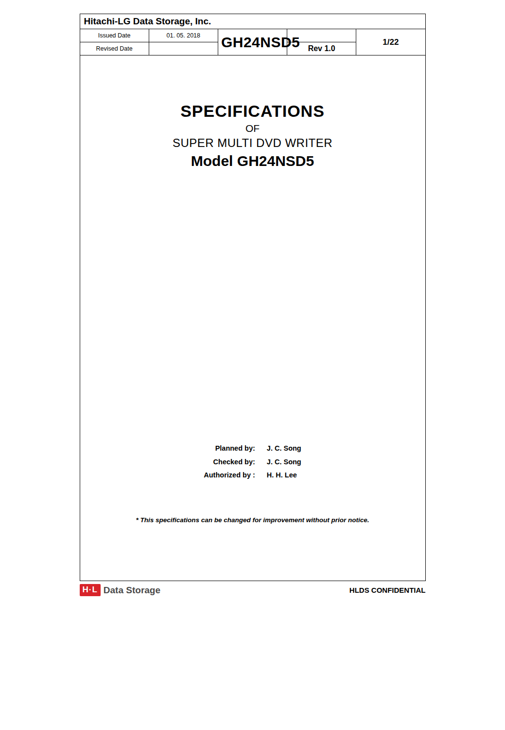| Hitachi-LG Data Storage, Inc. |
| Issued Date | 01. 05. 2018 | GH24NSD5 | | 1/22 |
| Revised Date | | Rev 1.0 |
SPECIFICATIONS
OF
SUPER MULTI DVD WRITER
Model GH24NSD5
| Planned by: | J. C. Song |
| Checked by: | J. C. Song |
| Authorized by : | H. H. Lee |
* This specifications can be changed for improvement without prior notice.
H·L Data Storage
HLDS CONFIDENTIAL